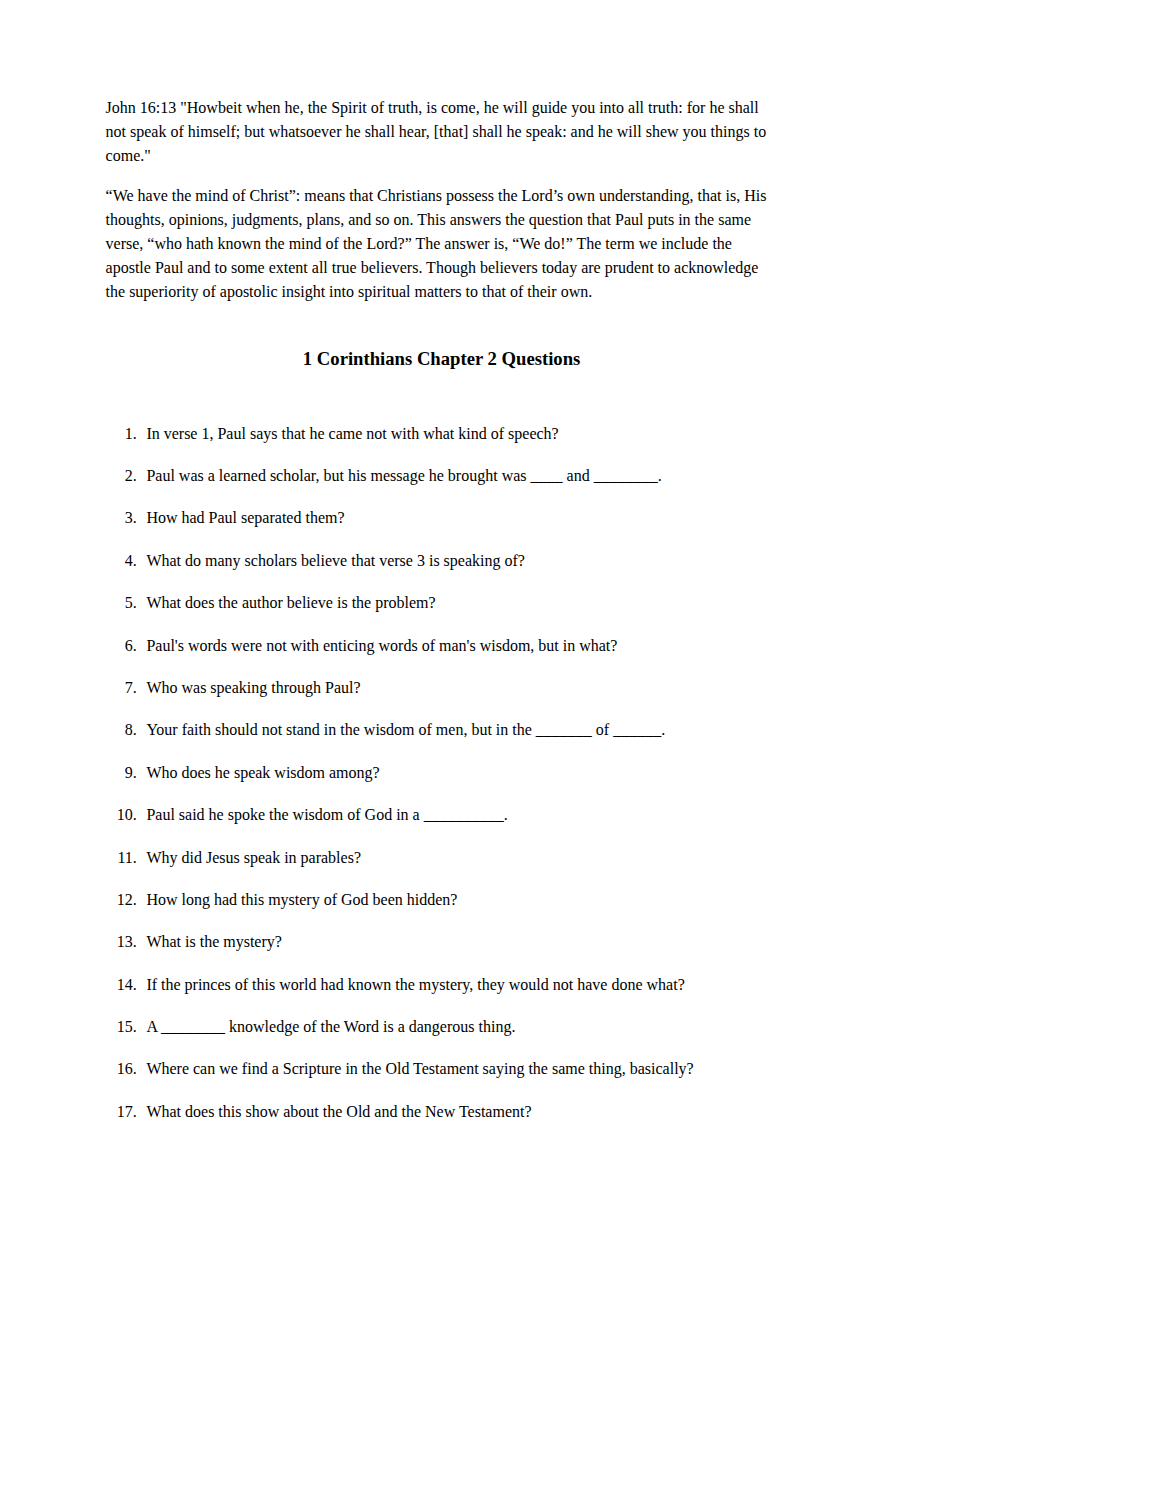John 16:13 "Howbeit when he, the Spirit of truth, is come, he will guide you into all truth: for he shall not speak of himself; but whatsoever he shall hear, [that] shall he speak: and he will shew you things to come."
“We have the mind of Christ”: means that Christians possess the Lord’s own understanding, that is, His thoughts, opinions, judgments, plans, and so on. This answers the question that Paul puts in the same verse, “who hath known the mind of the Lord?” The answer is, “We do!” The term we include the apostle Paul and to some extent all true believers. Though believers today are prudent to acknowledge the superiority of apostolic insight into spiritual matters to that of their own.
1 Corinthians Chapter 2 Questions
In verse 1, Paul says that he came not with what kind of speech?
Paul was a learned scholar, but his message he brought was ____ and ________.
How had Paul separated them?
What do many scholars believe that verse 3 is speaking of?
What does the author believe is the problem?
Paul's words were not with enticing words of man's wisdom, but in what?
Who was speaking through Paul?
Your faith should not stand in the wisdom of men, but in the _______ of ______.
Who does he speak wisdom among?
Paul said he spoke the wisdom of God in a __________.
Why did Jesus speak in parables?
How long had this mystery of God been hidden?
What is the mystery?
If the princes of this world had known the mystery, they would not have done what?
A ________ knowledge of the Word is a dangerous thing.
Where can we find a Scripture in the Old Testament saying the same thing, basically?
What does this show about the Old and the New Testament?